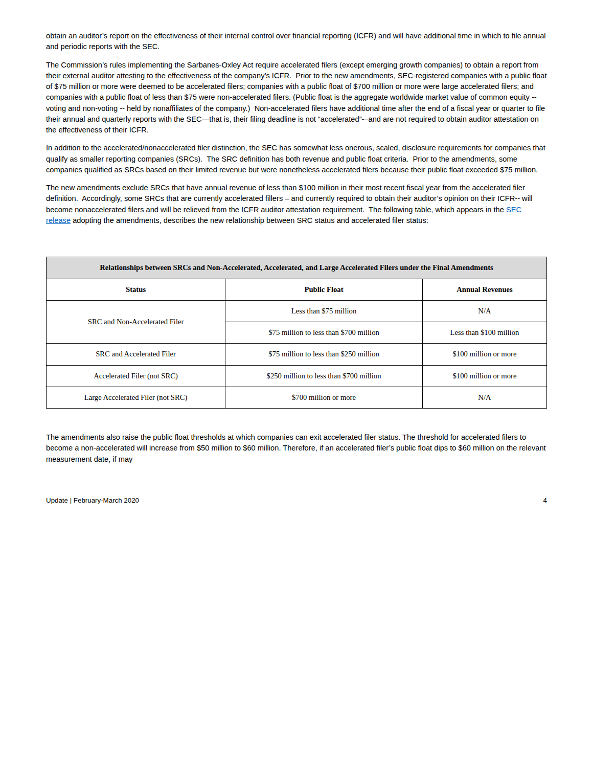obtain an auditor’s report on the effectiveness of their internal control over financial reporting (ICFR) and will have additional time in which to file annual and periodic reports with the SEC.
The Commission’s rules implementing the Sarbanes-Oxley Act require accelerated filers (except emerging growth companies) to obtain a report from their external auditor attesting to the effectiveness of the company’s ICFR. Prior to the new amendments, SEC-registered companies with a public float of $75 million or more were deemed to be accelerated filers; companies with a public float of $700 million or more were large accelerated filers; and companies with a public float of less than $75 were non-accelerated filers. (Public float is the aggregate worldwide market value of common equity -- voting and non-voting -- held by nonaffiliates of the company.) Non-accelerated filers have additional time after the end of a fiscal year or quarter to file their annual and quarterly reports with the SEC—that is, their filing deadline is not “accelerated”-–and are not required to obtain auditor attestation on the effectiveness of their ICFR.
In addition to the accelerated/nonaccelerated filer distinction, the SEC has somewhat less onerous, scaled, disclosure requirements for companies that qualify as smaller reporting companies (SRCs). The SRC definition has both revenue and public float criteria. Prior to the amendments, some companies qualified as SRCs based on their limited revenue but were nonetheless accelerated filers because their public float exceeded $75 million.
The new amendments exclude SRCs that have annual revenue of less than $100 million in their most recent fiscal year from the accelerated filer definition. Accordingly, some SRCs that are currently accelerated fillers – and currently required to obtain their auditor’s opinion on their ICFR-- will become nonaccelerated filers and will be relieved from the ICFR auditor attestation requirement. The following table, which appears in the SEC release adopting the amendments, describes the new relationship between SRC status and accelerated filer status:
Relationships between SRCs and Non-Accelerated, Accelerated, and Large Accelerated Filers under the Final Amendments
| Status | Public Float | Annual Revenues |
| --- | --- | --- |
| SRC and Non-Accelerated Filer | Less than $75 million | N/A |
| $75 million to less than $700 million | Less than $100 million |
| SRC and Accelerated Filer | $75 million to less than $250 million | $100 million or more |
| Accelerated Filer (not SRC) | $250 million to less than $700 million | $100 million or more |
| Large Accelerated Filer (not SRC) | $700 million or more | N/A |
The amendments also raise the public float thresholds at which companies can exit accelerated filer status. The threshold for accelerated filers to become a non-accelerated will increase from $50 million to $60 million. Therefore, if an accelerated filer’s public float dips to $60 million on the relevant measurement date, if may
Update | February-March 2020 4